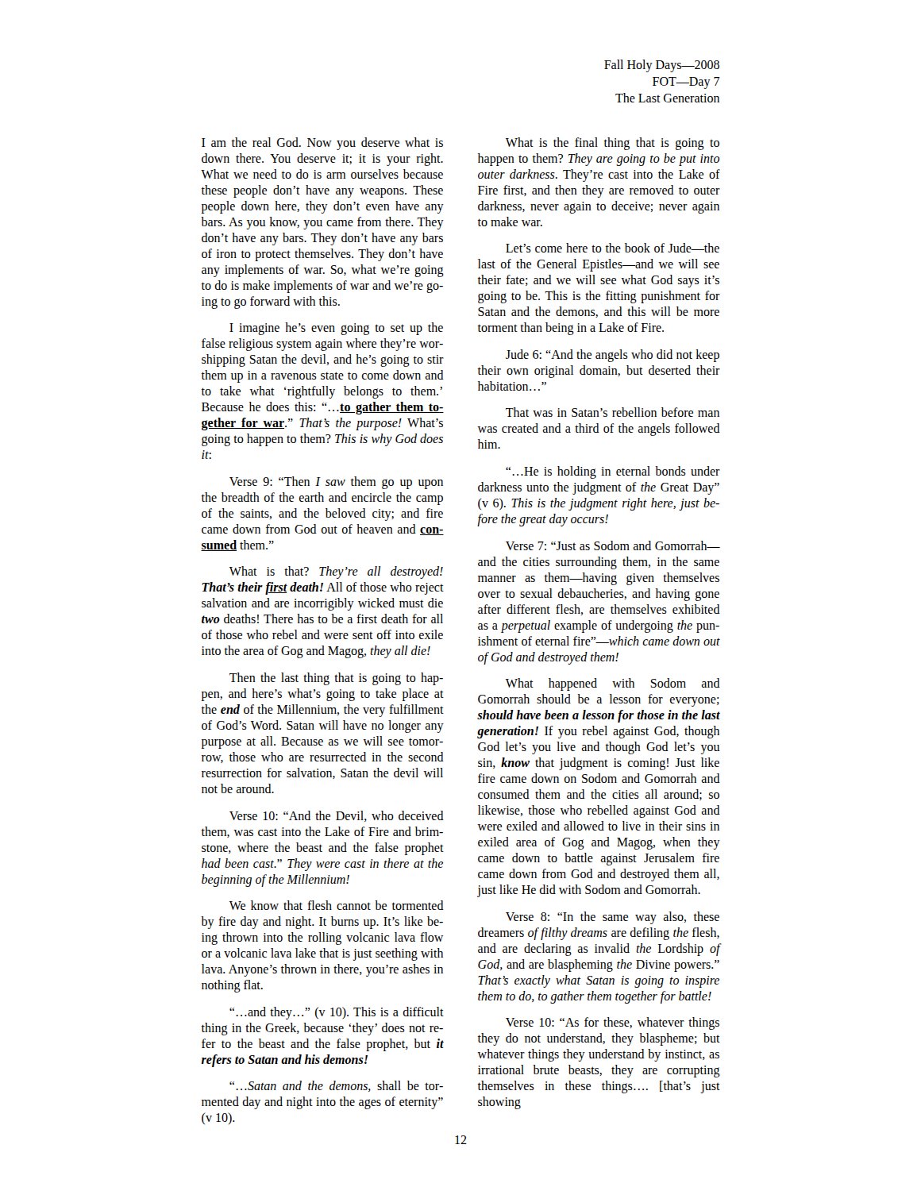Fall Holy Days—2008
FOT—Day 7
The Last Generation
I am the real God. Now you deserve what is down there. You deserve it; it is your right. What we need to do is arm ourselves because these people don’t have any weapons. These people down here, they don’t even have any bars. As you know, you came from there. They don’t have any bars. They don’t have any bars of iron to protect themselves. They don’t have any implements of war. So, what we’re going to do is make implements of war and we’re going to go forward with this.
I imagine he’s even going to set up the false religious system again where they’re worshipping Satan the devil, and he’s going to stir them up in a ravenous state to come down and to take what ‘rightfully belongs to them.’ Because he does this: “…to gather them together for war.” That’s the purpose! What’s going to happen to them? This is why God does it:
Verse 9: “Then I saw them go up upon the breadth of the earth and encircle the camp of the saints, and the beloved city; and fire came down from God out of heaven and consumed them.”
What is that? They’re all destroyed! That’s their first death! All of those who reject salvation and are incorrigibly wicked must die two deaths! There has to be a first death for all of those who rebel and were sent off into exile into the area of Gog and Magog, they all die!
Then the last thing that is going to happen, and here’s what’s going to take place at the end of the Millennium, the very fulfillment of God’s Word. Satan will have no longer any purpose at all. Because as we will see tomorrow, those who are resurrected in the second resurrection for salvation, Satan the devil will not be around.
Verse 10: “And the Devil, who deceived them, was cast into the Lake of Fire and brimstone, where the beast and the false prophet had been cast.” They were cast in there at the beginning of the Millennium!
We know that flesh cannot be tormented by fire day and night. It burns up. It’s like being thrown into the rolling volcanic lava flow or a volcanic lava lake that is just seething with lava. Anyone’s thrown in there, you’re ashes in nothing flat.
“…and they…” (v 10). This is a difficult thing in the Greek, because ‘they’ does not refer to the beast and the false prophet, but it refers to Satan and his demons!
“…Satan and the demons, shall be tormented day and night into the ages of eternity” (v 10).
What is the final thing that is going to happen to them? They are going to be put into outer darkness. They’re cast into the Lake of Fire first, and then they are removed to outer darkness, never again to deceive; never again to make war.
Let’s come here to the book of Jude—the last of the General Epistles—and we will see their fate; and we will see what God says it’s going to be. This is the fitting punishment for Satan and the demons, and this will be more torment than being in a Lake of Fire.
Jude 6: “And the angels who did not keep their own original domain, but deserted their habitation…”
That was in Satan’s rebellion before man was created and a third of the angels followed him.
“…He is holding in eternal bonds under darkness unto the judgment of the Great Day” (v 6). This is the judgment right here, just before the great day occurs!
Verse 7: “Just as Sodom and Gomorrah—and the cities surrounding them, in the same manner as them—having given themselves over to sexual debaucheries, and having gone after different flesh, are themselves exhibited as a perpetual example of undergoing the punishment of eternal fire”—which came down out of God and destroyed them!
What happened with Sodom and Gomorrah should be a lesson for everyone; should have been a lesson for those in the last generation! If you rebel against God, though God let’s you live and though God let’s you sin, know that judgment is coming! Just like fire came down on Sodom and Gomorrah and consumed them and the cities all around; so likewise, those who rebelled against God and were exiled and allowed to live in their sins in exiled area of Gog and Magog, when they came down to battle against Jerusalem fire came down from God and destroyed them all, just like He did with Sodom and Gomorrah.
Verse 8: “In the same way also, these dreamers of filthy dreams are defiling the flesh, and are declaring as invalid the Lordship of God, and are blaspheming the Divine powers.” That’s exactly what Satan is going to inspire them to do, to gather them together for battle!
Verse 10: “As for these, whatever things they do not understand, they blaspheme; but whatever things they understand by instinct, as irrational brute beasts, they are corrupting themselves in these things…. [that’s just showing
12